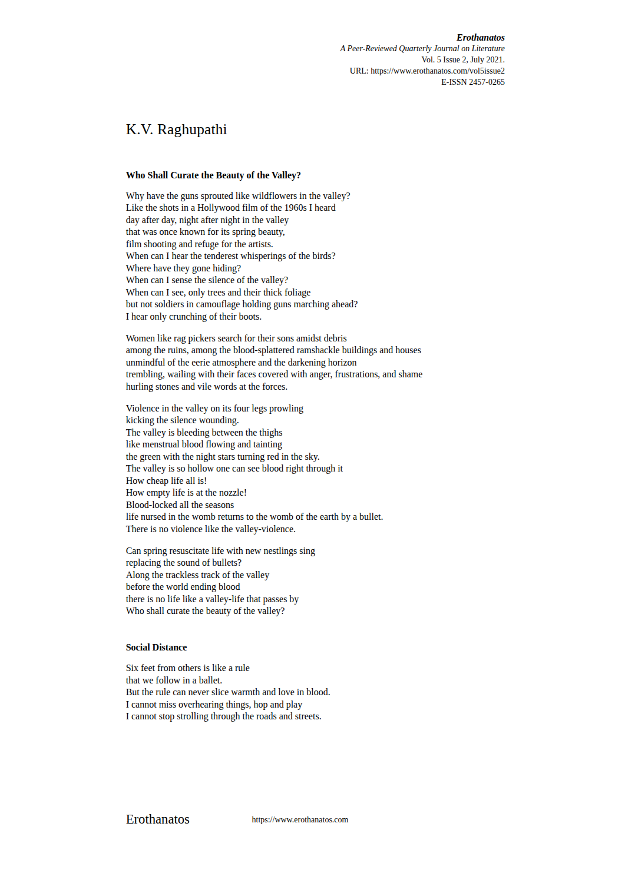Erothanatos
A Peer-Reviewed Quarterly Journal on Literature
Vol. 5 Issue 2, July 2021.
URL: https://www.erothanatos.com/vol5issue2
E-ISSN 2457-0265
K.V. Raghupathi
Who Shall Curate the Beauty of the Valley?
Why have the guns sprouted like wildflowers in the valley?
Like the shots in a Hollywood film of the 1960s I heard
day after day, night after night in the valley
that was once known for its spring beauty,
film shooting and refuge for the artists.
When can I hear the tenderest whisperings of the birds?
Where have they gone hiding?
When can I sense the silence of the valley?
When can I see, only trees and their thick foliage
but not soldiers in camouflage holding guns marching ahead?
I hear only crunching of their boots.
Women like rag pickers search for their sons amidst debris
among the ruins, among the blood-splattered ramshackle buildings and houses
unmindful of the eerie atmosphere and the darkening horizon
trembling, wailing with their faces covered with anger, frustrations, and shame
hurling stones and vile words at the forces.
Violence in the valley on its four legs prowling
kicking the silence wounding.
The valley is bleeding between the thighs
like menstrual blood flowing and tainting
the green with the night stars turning red in the sky.
The valley is so hollow one can see blood right through it
How cheap life all is!
How empty life is at the nozzle!
Blood-locked all the seasons
life nursed in the womb returns to the womb of the earth by a bullet.
There is no violence like the valley-violence.
Can spring resuscitate life with new nestlings sing
replacing the sound of bullets?
Along the trackless track of the valley
before the world ending blood
there is no life like a valley-life that passes by
Who shall curate the beauty of the valley?
Social Distance
Six feet from others is like a rule
that we follow in a ballet.
But the rule can never slice warmth and love in blood.
I cannot miss overhearing things, hop and play
I cannot stop strolling through the roads and streets.
Erothanatos
https://www.erothanatos.com